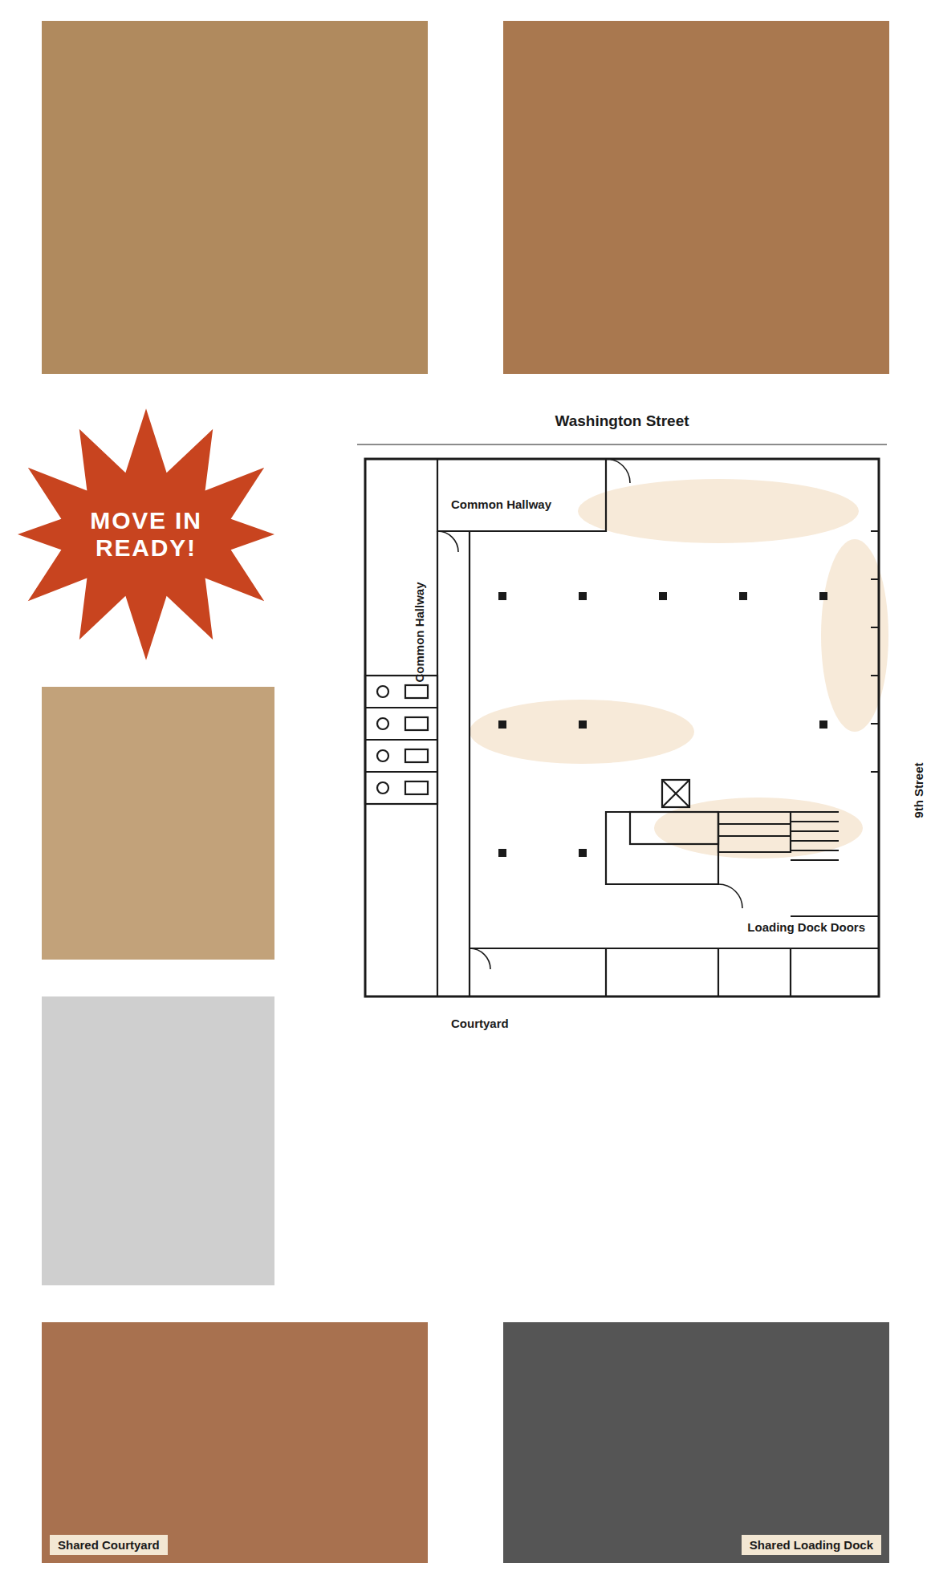Move in
Ready!
Washington Street
Common Hallway Common Hallway 9th Street Loading Dock Doors Courtyard
Shared Courtyard
Shared Loading Dock